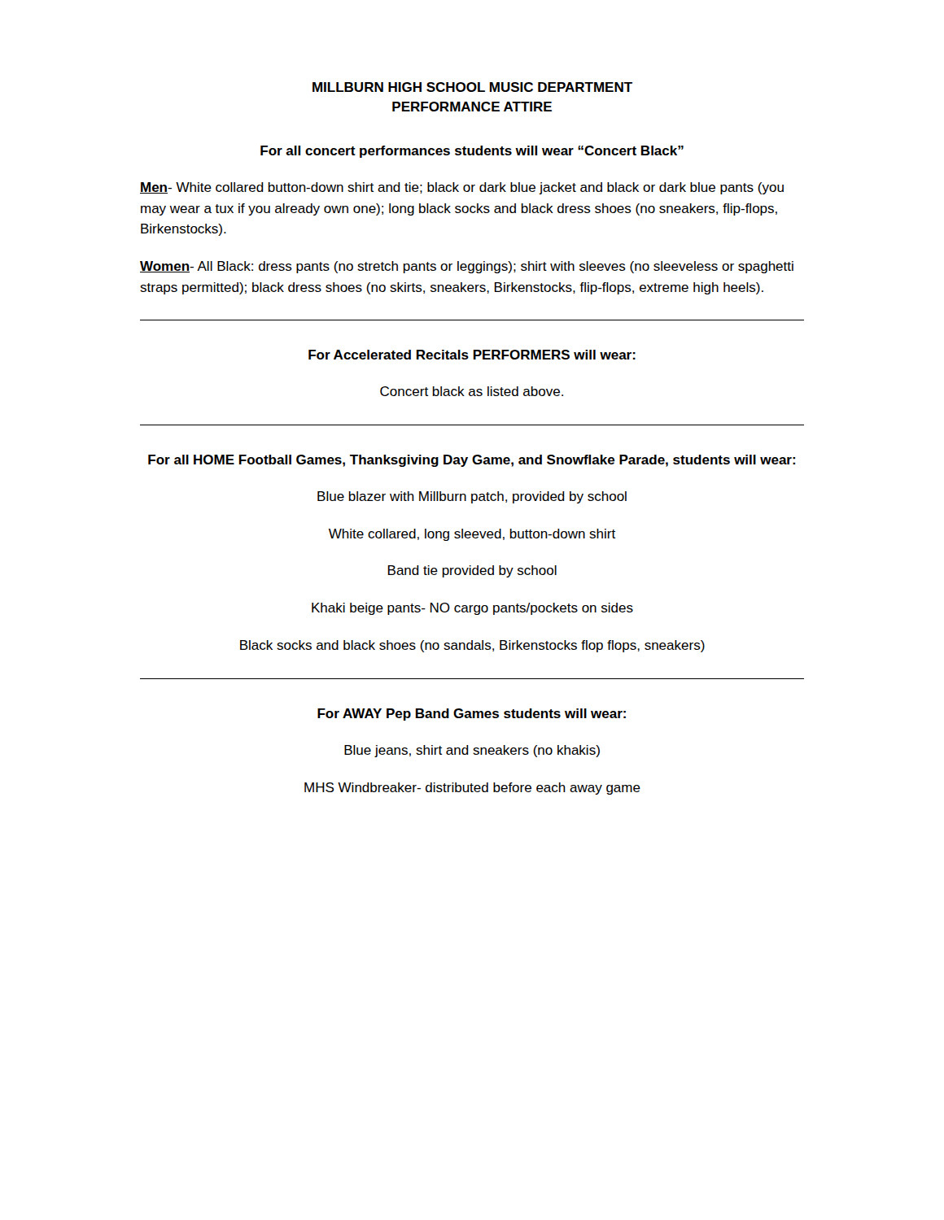MILLBURN HIGH SCHOOL MUSIC DEPARTMENT
PERFORMANCE ATTIRE
For all concert performances students will wear “Concert Black”
Men- White collared button-down shirt and tie; black or dark blue jacket and black or dark blue pants (you may wear a tux if you already own one); long black socks and black dress shoes (no sneakers, flip-flops, Birkenstocks).
Women- All Black: dress pants (no stretch pants or leggings); shirt with sleeves (no sleeveless or spaghetti straps permitted); black dress shoes (no skirts, sneakers, Birkenstocks, flip-flops, extreme high heels).
For Accelerated Recitals PERFORMERS will wear:
Concert black as listed above.
For all HOME Football Games, Thanksgiving Day Game, and Snowflake Parade, students will wear:
Blue blazer with Millburn patch, provided by school
White collared, long sleeved, button-down shirt
Band tie provided by school
Khaki beige pants- NO cargo pants/pockets on sides
Black socks and black shoes (no sandals, Birkenstocks flop flops, sneakers)
For AWAY Pep Band Games students will wear:
Blue jeans, shirt and sneakers (no khakis)
MHS Windbreaker- distributed before each away game